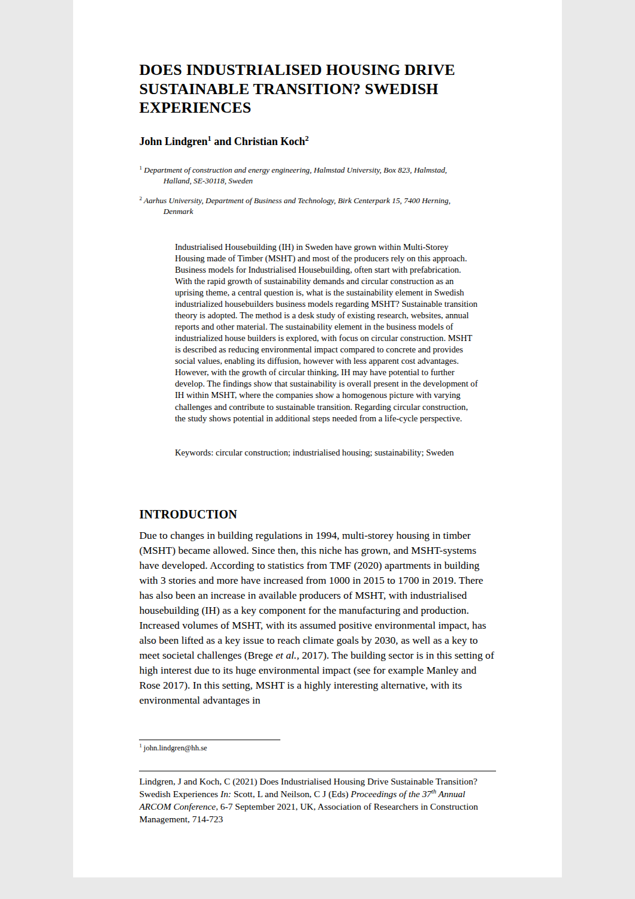DOES INDUSTRIALISED HOUSING DRIVE SUSTAINABLE TRANSITION? SWEDISH EXPERIENCES
John Lindgren1 and Christian Koch2
1 Department of construction and energy engineering, Halmstad University, Box 823, Halmstad, Halland, SE-30118, Sweden
2 Aarhus University, Department of Business and Technology, Birk Centerpark 15, 7400 Herning, Denmark
Industrialised Housebuilding (IH) in Sweden have grown within Multi-Storey Housing made of Timber (MSHT) and most of the producers rely on this approach. Business models for Industrialised Housebuilding, often start with prefabrication. With the rapid growth of sustainability demands and circular construction as an uprising theme, a central question is, what is the sustainability element in Swedish industrialized housebuilders business models regarding MSHT? Sustainable transition theory is adopted. The method is a desk study of existing research, websites, annual reports and other material. The sustainability element in the business models of industrialized house builders is explored, with focus on circular construction. MSHT is described as reducing environmental impact compared to concrete and provides social values, enabling its diffusion, however with less apparent cost advantages. However, with the growth of circular thinking, IH may have potential to further develop. The findings show that sustainability is overall present in the development of IH within MSHT, where the companies show a homogenous picture with varying challenges and contribute to sustainable transition. Regarding circular construction, the study shows potential in additional steps needed from a life-cycle perspective.
Keywords: circular construction; industrialised housing; sustainability; Sweden
INTRODUCTION
Due to changes in building regulations in 1994, multi-storey housing in timber (MSHT) became allowed. Since then, this niche has grown, and MSHT-systems have developed. According to statistics from TMF (2020) apartments in building with 3 stories and more have increased from 1000 in 2015 to 1700 in 2019. There has also been an increase in available producers of MSHT, with industrialised housebuilding (IH) as a key component for the manufacturing and production. Increased volumes of MSHT, with its assumed positive environmental impact, has also been lifted as a key issue to reach climate goals by 2030, as well as a key to meet societal challenges (Brege et al., 2017). The building sector is in this setting of high interest due to its huge environmental impact (see for example Manley and Rose 2017). In this setting, MSHT is a highly interesting alternative, with its environmental advantages in
1 john.lindgren@hh.se
Lindgren, J and Koch, C (2021) Does Industrialised Housing Drive Sustainable Transition? Swedish Experiences In: Scott, L and Neilson, C J (Eds) Proceedings of the 37th Annual ARCOM Conference, 6-7 September 2021, UK, Association of Researchers in Construction Management, 714-723